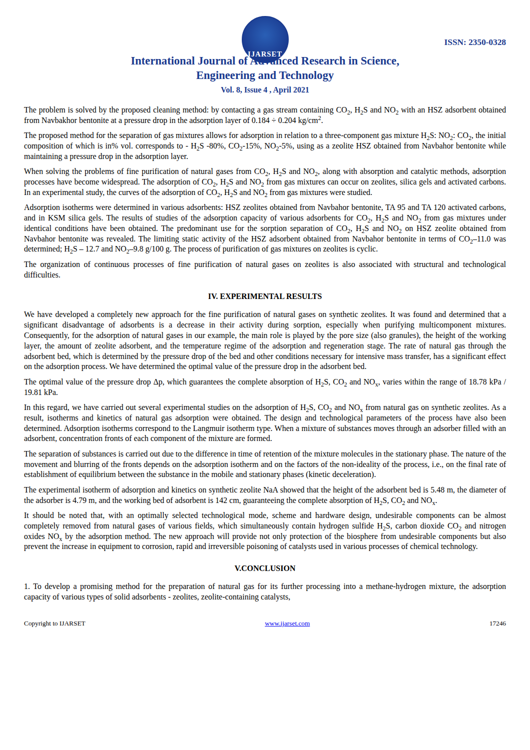IJARSET
ISSN: 2350-0328
International Journal of Advanced Research in Science,
Engineering and Technology
Vol. 8, Issue 4 , April 2021
The problem is solved by the proposed cleaning method: by contacting a gas stream containing CO2, H2S and NO2 with an HSZ adsorbent obtained from Navbakhor bentonite at a pressure drop in the adsorption layer of 0.184 ÷ 0.204 kg/cm2.
The proposed method for the separation of gas mixtures allows for adsorption in relation to a three-component gas mixture H2S: NO2: CO2, the initial composition of which is in% vol. corresponds to - H2S -80%, CO2-15%, NO2-5%, using as a zeolite HSZ obtained from Navbahor bentonite while maintaining a pressure drop in the adsorption layer.
When solving the problems of fine purification of natural gases from CO2, H2S and NO2, along with absorption and catalytic methods, adsorption processes have become widespread. The adsorption of CO2, H2S and NO2 from gas mixtures can occur on zeolites, silica gels and activated carbons. In an experimental study, the curves of the adsorption of CO2, H2S and NO2 from gas mixtures were studied.
Adsorption isotherms were determined in various adsorbents: HSZ zeolites obtained from Navbahor bentonite, TA 95 and TA 120 activated carbons, and in KSM silica gels. The results of studies of the adsorption capacity of various adsorbents for CO2, H2S and NO2 from gas mixtures under identical conditions have been obtained. The predominant use for the sorption separation of CO2, H2S and NO2 on HSZ zeolite obtained from Navbahor bentonite was revealed. The limiting static activity of the HSZ adsorbent obtained from Navbahor bentonite in terms of CO2–11.0 was determined; H2S – 12.7 and NO2–9.8 g/100 g. The process of purification of gas mixtures on zeolites is cyclic.
The organization of continuous processes of fine purification of natural gases on zeolites is also associated with structural and technological difficulties.
IV. EXPERIMENTAL RESULTS
We have developed a completely new approach for the fine purification of natural gases on synthetic zeolites. It was found and determined that a significant disadvantage of adsorbents is a decrease in their activity during sorption, especially when purifying multicomponent mixtures. Consequently, for the adsorption of natural gases in our example, the main role is played by the pore size (also granules), the height of the working layer, the amount of zeolite adsorbent, and the temperature regime of the adsorption and regeneration stage. The rate of natural gas through the adsorbent bed, which is determined by the pressure drop of the bed and other conditions necessary for intensive mass transfer, has a significant effect on the adsorption process. We have determined the optimal value of the pressure drop in the adsorbent bed.
The optimal value of the pressure drop Δp, which guarantees the complete absorption of H2S, CO2 and NOx, varies within the range of 18.78 kPa / 19.81 kPa.
In this regard, we have carried out several experimental studies on the adsorption of H2S, CO2 and NOx from natural gas on synthetic zeolites. As a result, isotherms and kinetics of natural gas adsorption were obtained. The design and technological parameters of the process have also been determined. Adsorption isotherms correspond to the Langmuir isotherm type. When a mixture of substances moves through an adsorber filled with an adsorbent, concentration fronts of each component of the mixture are formed.
The separation of substances is carried out due to the difference in time of retention of the mixture molecules in the stationary phase. The nature of the movement and blurring of the fronts depends on the adsorption isotherm and on the factors of the non-ideality of the process, i.e., on the final rate of establishment of equilibrium between the substance in the mobile and stationary phases (kinetic deceleration).
The experimental isotherm of adsorption and kinetics on synthetic zeolite NaA showed that the height of the adsorbent bed is 5.48 m, the diameter of the adsorber is 4.79 m, and the working bed of adsorbent is 142 cm, guaranteeing the complete absorption of H2S, CO2 and NOx.
It should be noted that, with an optimally selected technological mode, scheme and hardware design, undesirable components can be almost completely removed from natural gases of various fields, which simultaneously contain hydrogen sulfide H2S, carbon dioxide CO2 and nitrogen oxides NOx by the adsorption method. The new approach will provide not only protection of the biosphere from undesirable components but also prevent the increase in equipment to corrosion, rapid and irreversible poisoning of catalysts used in various processes of chemical technology.
V.CONCLUSION
1. To develop a promising method for the preparation of natural gas for its further processing into a methane-hydrogen mixture, the adsorption capacity of various types of solid adsorbents - zeolites, zeolite-containing catalysts,
Copyright to IJARSET www.ijarset.com 17246